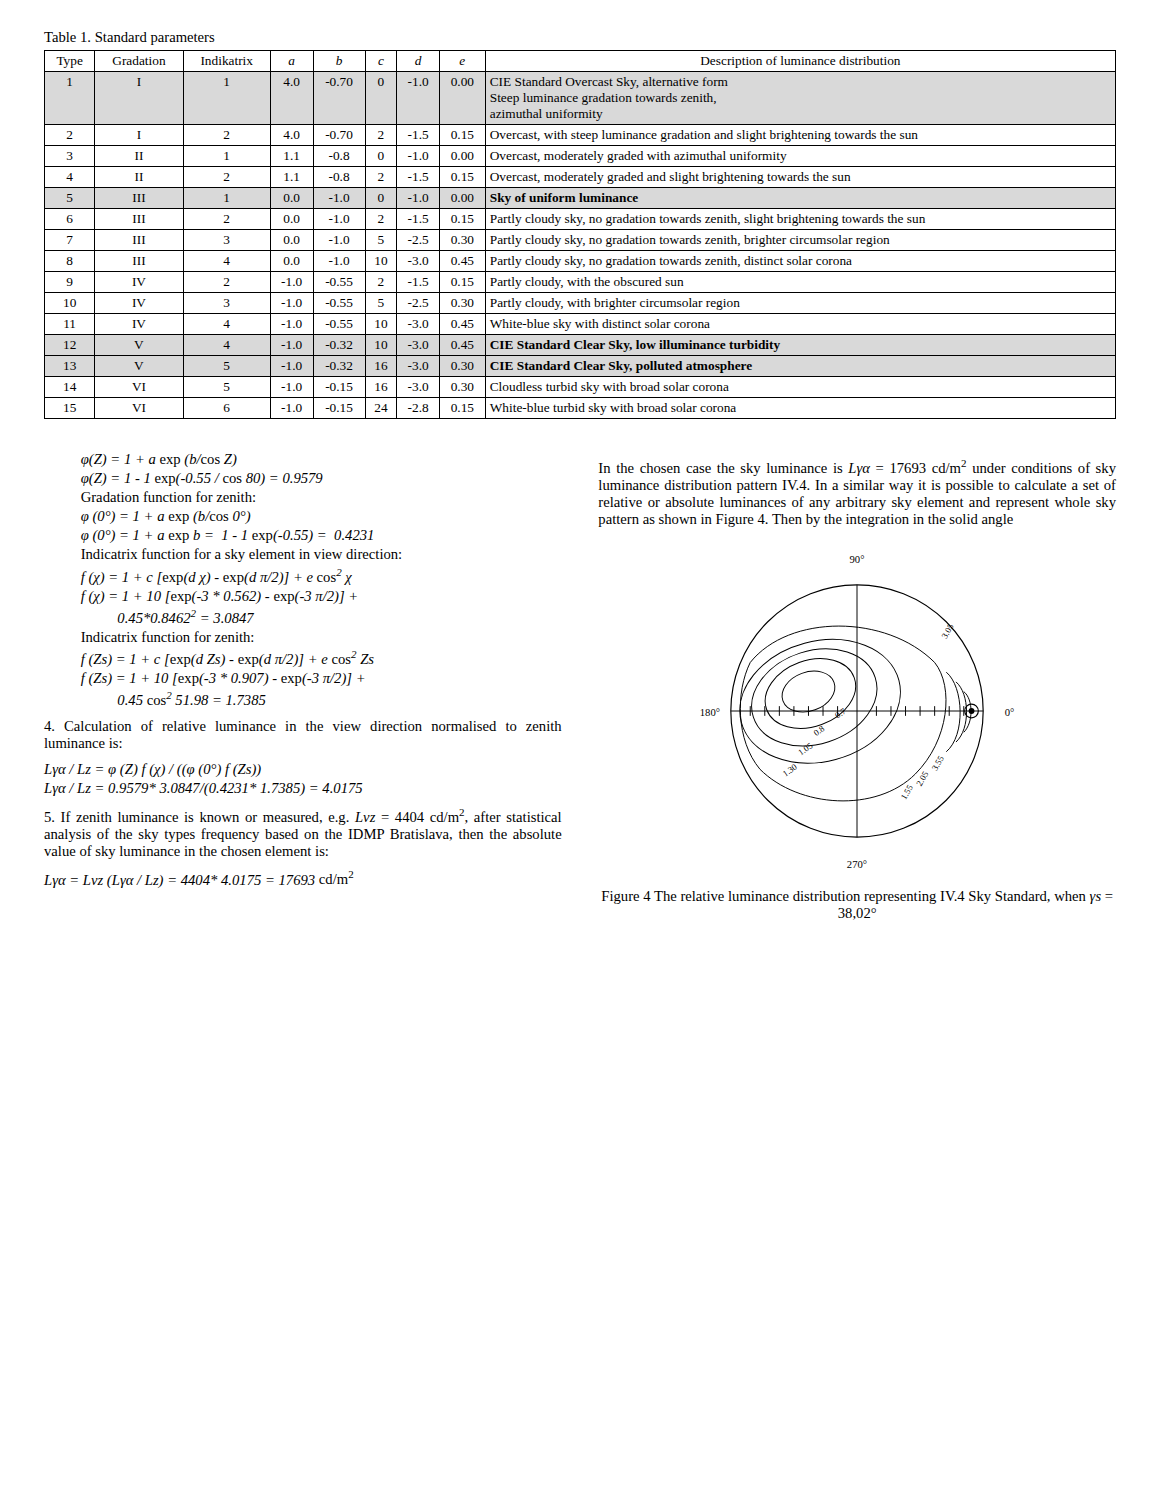Table 1. Standard parameters
| Type | Gradation | Indikatrix | a | b | c | d | e | Description of luminance distribution |
| --- | --- | --- | --- | --- | --- | --- | --- | --- |
| 1 | I | 1 | 4.0 | -0.70 | 0 | -1.0 | 0.00 | CIE Standard Overcast Sky, alternative form Steep luminance gradation towards zenith, azimuthal uniformity |
| 2 | I | 2 | 4.0 | -0.70 | 2 | -1.5 | 0.15 | Overcast, with steep luminance gradation and slight brightening towards the sun |
| 3 | II | 1 | 1.1 | -0.8 | 0 | -1.0 | 0.00 | Overcast, moderately graded with azimuthal uniformity |
| 4 | II | 2 | 1.1 | -0.8 | 2 | -1.5 | 0.15 | Overcast, moderately graded and slight brightening towards the sun |
| 5 | III | 1 | 0.0 | -1.0 | 0 | -1.0 | 0.00 | Sky of uniform luminance |
| 6 | III | 2 | 0.0 | -1.0 | 2 | -1.5 | 0.15 | Partly cloudy sky, no gradation towards zenith, slight brightening towards the sun |
| 7 | III | 3 | 0.0 | -1.0 | 5 | -2.5 | 0.30 | Partly cloudy sky, no gradation towards zenith, brighter circumsolar region |
| 8 | III | 4 | 0.0 | -1.0 | 10 | -3.0 | 0.45 | Partly cloudy sky, no gradation towards zenith, distinct solar corona |
| 9 | IV | 2 | -1.0 | -0.55 | 2 | -1.5 | 0.15 | Partly cloudy, with the obscured sun |
| 10 | IV | 3 | -1.0 | -0.55 | 5 | -2.5 | 0.30 | Partly cloudy, with brighter circumsolar region |
| 11 | IV | 4 | -1.0 | -0.55 | 10 | -3.0 | 0.45 | White-blue sky with distinct solar corona |
| 12 | V | 4 | -1.0 | -0.32 | 10 | -3.0 | 0.45 | CIE Standard Clear Sky, low illuminance turbidity |
| 13 | V | 5 | -1.0 | -0.32 | 16 | -3.0 | 0.30 | CIE Standard Clear Sky, polluted atmosphere |
| 14 | VI | 5 | -1.0 | -0.15 | 16 | -3.0 | 0.30 | Cloudless turbid sky with broad solar corona |
| 15 | VI | 6 | -1.0 | -0.15 | 24 | -2.8 | 0.15 | White-blue turbid sky with broad solar corona |
φ(Z) = 1 + a exp (b/cos Z)
φ(Z) = 1 - 1 exp(-0.55 / cos 80) = 0.9579
Gradation function for zenith:
φ (0°) = 1 + a exp (b/cos 0°)
φ (0°) = 1 + a exp b = 1 - 1 exp(-0.55) = 0.4231
Indicatrix function for a sky element in view direction:
f (χ) = 1 + c [exp(d χ) - exp(d π/2)] + e cos2 χ
f (χ) = 1 + 10 [exp(-3 * 0.562) - exp(-3 π/2)] +
0.45*0.84622 = 3.0847
Indicatrix function for zenith:
f (Zs) = 1 + c [exp(d Zs) - exp(d π/2)] + e cos2 Zs
f (Zs) = 1 + 10 [exp(-3 * 0.907) - exp(-3 π/2)] +
0.45 cos2 51.98 = 1.7385
4. Calculation of relative luminance in the view direction normalised to zenith luminance is:
Lγα / Lz = φ (Z) f (χ) / ((φ (0°) f (Zs))
Lγα / Lz = 0.9579* 3.0847/(0.4231* 1.7385) = 4.0175
5. If zenith luminance is known or measured, e.g. Lvz = 4404 cd/m2, after statistical analysis of the sky types frequency based on the IDMP Bratislava, then the absolute value of sky luminance in the chosen element is:
Lγα = Lvz (Lγα / Lz) = 4404* 4.0175 = 17693 cd/m2
In the chosen case the sky luminance is Lγα = 17693 cd/m2 under conditions of sky luminance distribution pattern IV.4. In a similar way it is possible to calculate a set of relative or absolute luminances of any arbitrary sky element and represent whole sky pattern as shown in Figure 4. Then by the integration in the solid angle
90° 180° 0° 270° 3.05 0.7 0.8 1.05 1.30 3.55 2.05 1.55
Figure 4 The relative luminance distribution representing IV.4 Sky Standard, when γs = 38,02°